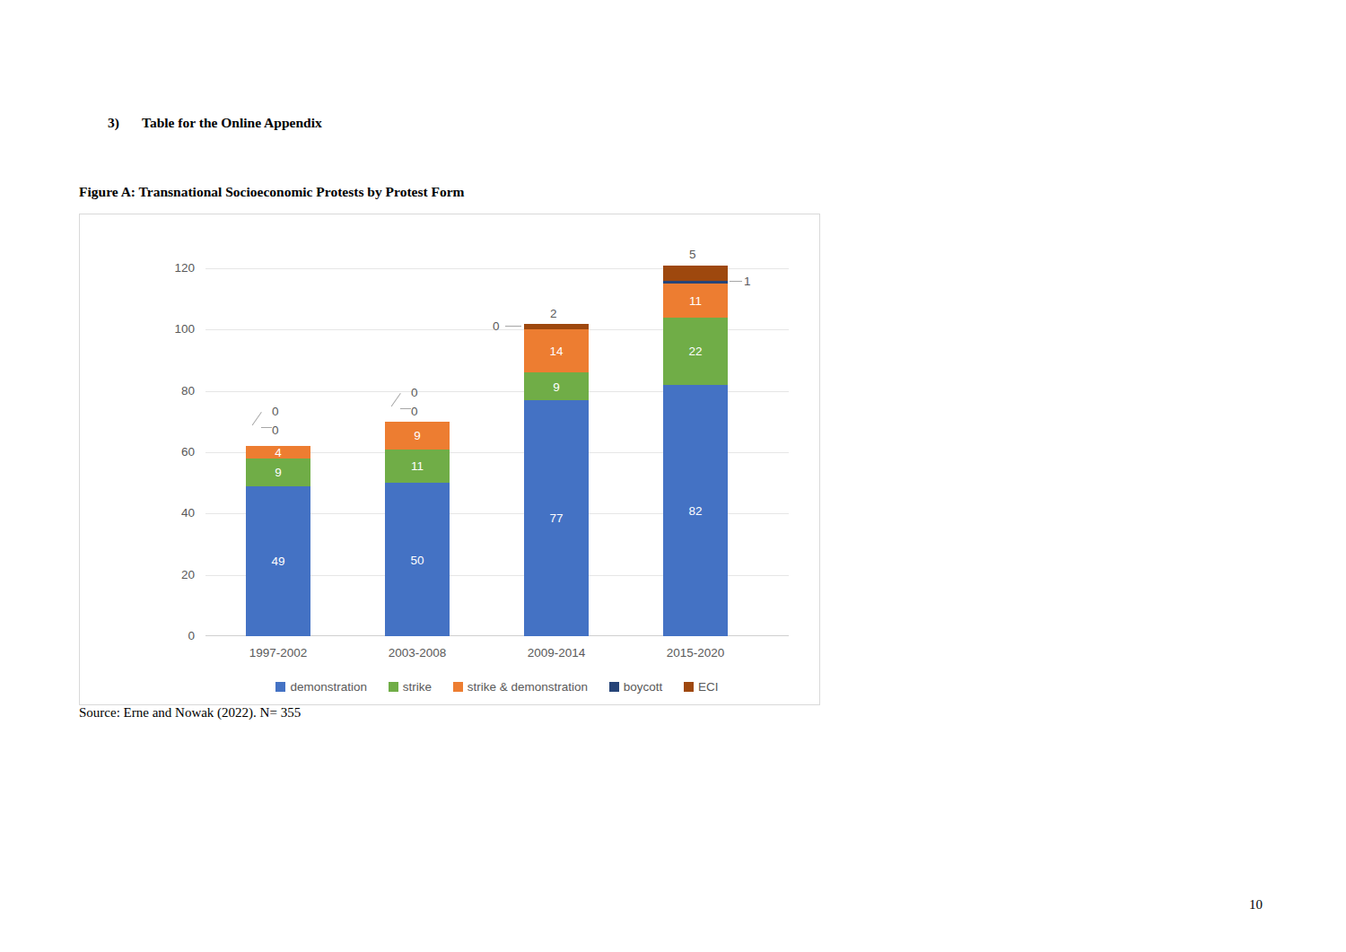3) Table for the Online Appendix
Figure A: Transnational Socioeconomic Protests by Protest Form
120
100
80
60
40
20
0
49
9
4
0
0
50
11
9
0
0
77
9
14
2
0
82
22
11
5
1
1997-2002
2003-2008
2009-2014
2015-2020
demonstration strike strike & demonstration boycott ECI
Source: Erne and Nowak (2022). N= 355
10